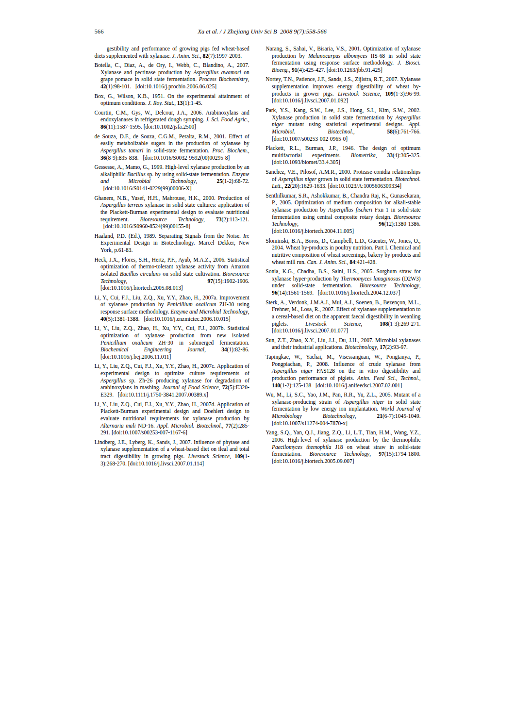566
Xu et al. / J Zhejiang Univ Sci B 2008 9(7):558-566
gestibility and performance of growing pigs fed wheat-based diets supplemented with xylanase. J. Anim. Sci., 82(7):1997-2003.
Botella, C., Diaz, A., de Ory, I., Webb, C., Blandino, A., 2007. Xylanase and pectinase production by Aspergillus awamori on grape pomace in solid state fermentation. Process Biochemistry, 42(1):98-101. [doi:10.1016/j.procbio.2006.06.025]
Box, G., Wilson, K.B., 1951. On the experimental attainment of optimum conditions. J. Roy. Stat., 13(1):1-45.
Courtin, C.M., Gys, W., Delcour, J.A., 2006. Arabinoxylans and endoxylanases in refrigerated dough syruping. J. Sci. Food Agric., 86(11):1587-1595. [doi:10.1002/jsfa.2500]
de Souza, D.F., de Souza, C.G.M., Peralta, R.M., 2001. Effect of easily metabolizable sugars in the production of xylanase by Aspergillus tamari in solid-state fermentation. Proc. Biochem., 36(8-9):835-838. [doi:10.1016/S0032-9592(00)00295-8]
Gessesse, A., Mamo, G., 1999. High-level xylanase production by an alkaliphilic Bacillus sp. by using solid-state fermentation. Enzyme and Microbial Technology, 25(1-2):68-72. [doi:10.1016/S0141-0229(99)00006-X]
Ghanem, N.B., Yusef, H.H., Mahrouse, H.K., 2000. Production of Aspergillus terreus xylanase in solid-state cultures: application of the Plackett-Burman experimental design to evaluate nutritional requirement. Bioresource Technology, 73(2):113-121. [doi:10.1016/S0960-8524(99)00155-8]
Haaland, P.D. (Ed.), 1989. Separating Signals from the Noise. In: Experimental Design in Biotechnology. Marcel Dekker, New York, p.61-83.
Heck, J.X., Flores, S.H., Hertz, P.F., Ayub, M.A.Z., 2006. Statistical optimization of thermo-tolerant xylanase activity from Amazon isolated Bacillus circulans on solid-state cultivation. Bioresource Technology, 97(15):1902-1906. [doi:10.1016/j.biortech.2005.08.013]
Li, Y., Cui, F.J., Liu, Z.Q., Xu, Y.Y., Zhao, H., 2007a. Improvement of xylanase production by Penicillium oxalicum ZH-30 using response surface methodology. Enzyme and Microbial Technology, 40(5):1381-1388. [doi:10.1016/j.enzmictec.2006.10.015]
Li, Y., Liu, Z.Q., Zhao, H., Xu, Y.Y., Cui, F.J., 2007b. Statistical optimization of xylanase production from new isolated Penicillium oxalicum ZH-30 in submerged fermentation. Biochemical Engineering Journal, 34(1):82-86. [doi:10.1016/j.bej.2006.11.011]
Li, Y., Liu, Z.Q., Cui, F.J., Xu, Y.Y., Zhao, H., 2007c. Application of experimental design to optimize culture requirements of Aspergillus sp. Zh-26 producing xylanase for degradation of arabinoxylans in mashing. Journal of Food Science, 72(5):E320-E329. [doi:10.1111/j.1750-3841.2007.00389.x]
Li, Y., Liu, Z.Q., Cui, F.J., Xu, Y.Y., Zhao, H., 2007d. Application of Plackett-Burman experimental design and Doehlert design to evaluate nutritional requirements for xylanase production by Alternaria mali ND-16. Appl. Microbiol. Biotechnol., 77(2):285-291. [doi:10.1007/s00253-007-1167-6]
Lindberg, J.E., Lyberg, K., Sands, J., 2007. Influence of phytase and xylanase supplementation of a wheat-based diet on ileal and total tract digestibility in growing pigs. Livestock Science, 109(1-3):268-270. [doi:10.1016/j.livsci.2007.01.114]
Narang, S., Sahai, V., Bisaria, V.S., 2001. Optimization of xylanase production by Melanocarpus albomyces IIS-68 in solid state fermentation using response surface methodology. J. Biosci. Bioeng., 91(4):425-427. [doi:10.1263/jbb.91.425]
Nortey, T.N., Patience, J.F., Sands, J.S., Zijlstra, R.T., 2007. Xylanase supplementation improves energy digestibility of wheat by-products in grower pigs. Livestock Science, 109(1-3):96-99. [doi:10.1016/j.livsci.2007.01.092]
Park, Y.S., Kang, S.W., Lee, J.S., Hong, S.I., Kim, S.W., 2002. Xylanase production in solid state fermentation by Aspergillus niger mutant using statistical experimental designs. Appl. Microbiol. Biotechnol., 58(6):761-766. [doi:10.1007/s00253-002-0965-0]
Plackett, R.L., Burman, J.P., 1946. The design of optimum multifactorial experiments. Biometrika, 33(4):305-325. [doi:10.1093/biomet/33.4.305]
Sanchez, V.E., Pilosof, A.M.R., 2000. Protease-conidia relationships of Aspergillus niger grown in solid state fermentation. Biotechnol. Lett., 22(20):1629-1633. [doi:10.1023/A:1005606309334]
Senthilkumar, S.R., Ashokkumar, B., Chandra Raj, K., Gunasekaran, P., 2005. Optimization of medium composition for alkali-stable xylanase production by Aspergillus fischeri Fxn 1 in solid-state fermentation using central composite rotary design. Bioresource Technology, 96(12):1380-1386. [doi:10.1016/j.biortech.2004.11.005]
Slominski, B.A., Boros, D., Campbell, L.D., Guenter, W., Jones, O., 2004. Wheat by-products in poultry nutrition. Part I. Chemical and nutritive composition of wheat screenings, bakery by-products and wheat mill run. Can. J. Anim. Sci., 84:421-428.
Sonia, K.G., Chadha, B.S., Saini, H.S., 2005. Sorghum straw for xylanase hyper-production by Thermomyces lanuginosus (D2W3) under solid-state fermentation. Bioresource Technology, 96(14):1561-1569. [doi:10.1016/j.biortech.2004.12.037]
Sterk, A., Verdonk, J.M.A.J., Mul, A.J., Soenen, B., Bezençon, M.L., Frehner, M., Losa, R., 2007. Effect of xylanase supplementation to a cereal-based diet on the apparent faecal digestibility in weanling piglets. Livestock Science, 108(1-3):269-271. [doi:10.1016/j.livsci.2007.01.077]
Sun, Z.T., Zhao, X.Y., Liu, J.J., Du, J.H., 2007. Microbial xylanases and their industrial applications. Biotechnology, 17(2):93-97.
Tapingkae, W., Yachai, M., Visessanguan, W., Pongtanya, P., Pongpiachan, P., 2008. Influence of crude xylanase from Aspergillus niger FAS128 on the in vitro digestibility and production performance of piglets. Anim. Feed Sci., Technol., 140(1-2):125-138 [doi:10.1016/j.anifeedsci.2007.02.001]
Wu, M., Li, S.C., Yao, J.M., Pan, R.R., Yu, Z.L., 2005. Mutant of a xylanase-producing strain of Aspergillus niger in solid state fermentation by low energy ion implantation. World Journal of Microbiology Biotechnology, 21(6-7):1045-1049. [doi:10.1007/s11274-004-7870-x]
Yang, S.Q., Yan, Q.J., Jiang, Z.Q., Li, L.T., Tian, H.M., Wang, Y.Z., 2006. High-level of xylanase production by the thermophilic Paecilomyces themophila J18 on wheat straw in solid-state fermentation. Bioresource Technology, 97(15):1794-1800. [doi:10.1016/j.biortech.2005.09.007]